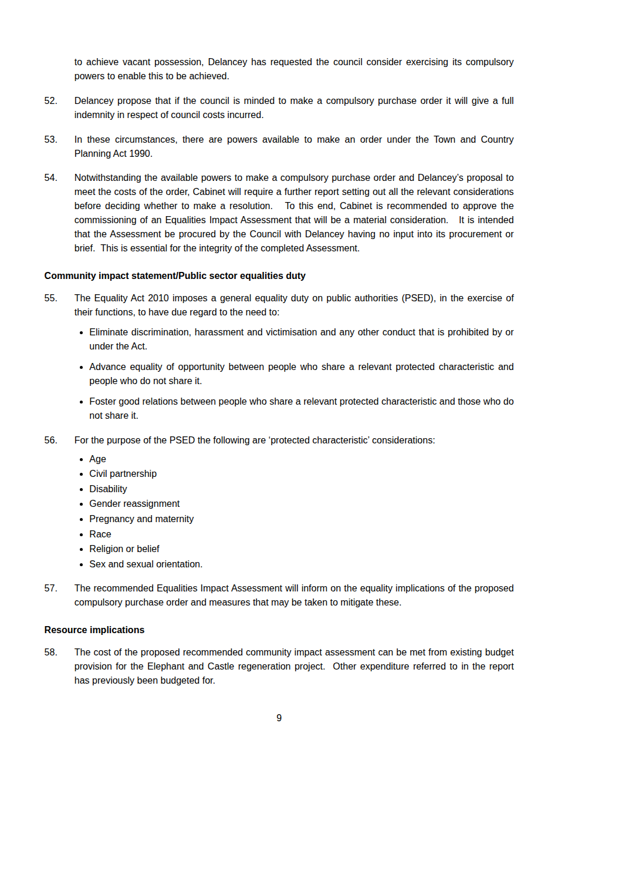to achieve vacant possession, Delancey has requested the council consider exercising its compulsory powers to enable this to be achieved.
52. Delancey propose that if the council is minded to make a compulsory purchase order it will give a full indemnity in respect of council costs incurred.
53. In these circumstances, there are powers available to make an order under the Town and Country Planning Act 1990.
54. Notwithstanding the available powers to make a compulsory purchase order and Delancey’s proposal to meet the costs of the order, Cabinet will require a further report setting out all the relevant considerations before deciding whether to make a resolution. To this end, Cabinet is recommended to approve the commissioning of an Equalities Impact Assessment that will be a material consideration. It is intended that the Assessment be procured by the Council with Delancey having no input into its procurement or brief. This is essential for the integrity of the completed Assessment.
Community impact statement/Public sector equalities duty
55. The Equality Act 2010 imposes a general equality duty on public authorities (PSED), in the exercise of their functions, to have due regard to the need to:
Eliminate discrimination, harassment and victimisation and any other conduct that is prohibited by or under the Act.
Advance equality of opportunity between people who share a relevant protected characteristic and people who do not share it.
Foster good relations between people who share a relevant protected characteristic and those who do not share it.
56. For the purpose of the PSED the following are ‘protected characteristic’ considerations:
Age
Civil partnership
Disability
Gender reassignment
Pregnancy and maternity
Race
Religion or belief
Sex and sexual orientation.
57. The recommended Equalities Impact Assessment will inform on the equality implications of the proposed compulsory purchase order and measures that may be taken to mitigate these.
Resource implications
58. The cost of the proposed recommended community impact assessment can be met from existing budget provision for the Elephant and Castle regeneration project. Other expenditure referred to in the report has previously been budgeted for.
9